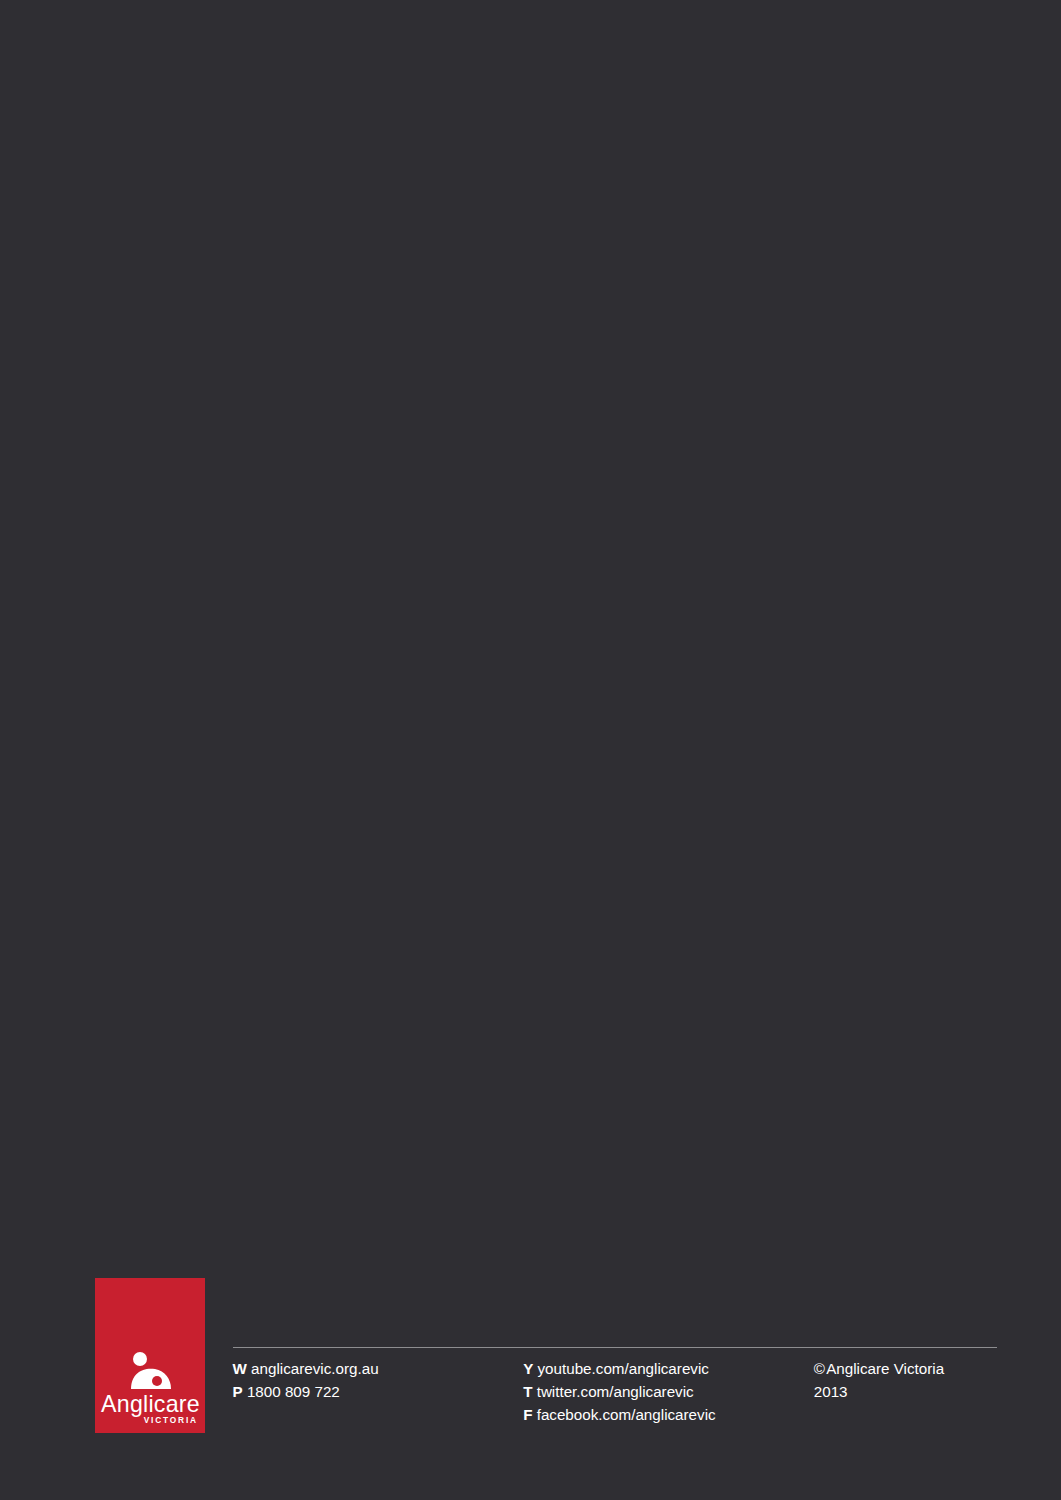Anglicare VICTORIA
W anglicarevic.org.au
P 1800 809 722
Y youtube.com/anglicarevic
T twitter.com/anglicarevic
F facebook.com/anglicarevic
© Anglicare Victoria 2013